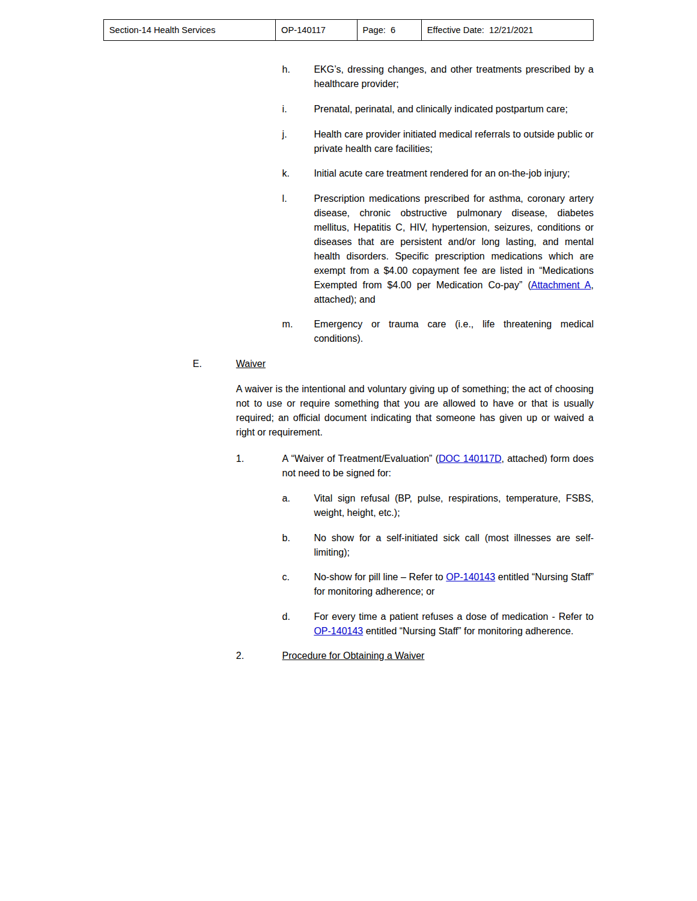| Section-14 Health Services | OP-140117 | Page: 6 | Effective Date: 12/21/2021 |
h.
EKG’s, dressing changes, and other treatments prescribed by a healthcare provider;
i.
Prenatal, perinatal, and clinically indicated postpartum care;
j.
Health care provider initiated medical referrals to outside public or private health care facilities;
k.
Initial acute care treatment rendered for an on-the-job injury;
l.
Prescription medications prescribed for asthma, coronary artery disease, chronic obstructive pulmonary disease, diabetes mellitus, Hepatitis C, HIV, hypertension, seizures, conditions or diseases that are persistent and/or long lasting, and mental health disorders. Specific prescription medications which are exempt from a $4.00 copayment fee are listed in “Medications Exempted from $4.00 per Medication Co-pay” (Attachment A, attached); and
m.
Emergency or trauma care (i.e., life threatening medical conditions).
E.
Waiver
A waiver is the intentional and voluntary giving up of something; the act of choosing not to use or require something that you are allowed to have or that is usually required; an official document indicating that someone has given up or waived a right or requirement.
1.
A “Waiver of Treatment/Evaluation” (DOC 140117D, attached) form does not need to be signed for:
a.
Vital sign refusal (BP, pulse, respirations, temperature, FSBS, weight, height, etc.);
b.
No show for a self-initiated sick call (most illnesses are self-limiting);
c.
No-show for pill line – Refer to OP-140143 entitled “Nursing Staff” for monitoring adherence; or
d.
For every time a patient refuses a dose of medication - Refer to OP-140143 entitled “Nursing Staff” for monitoring adherence.
2.
Procedure for Obtaining a Waiver